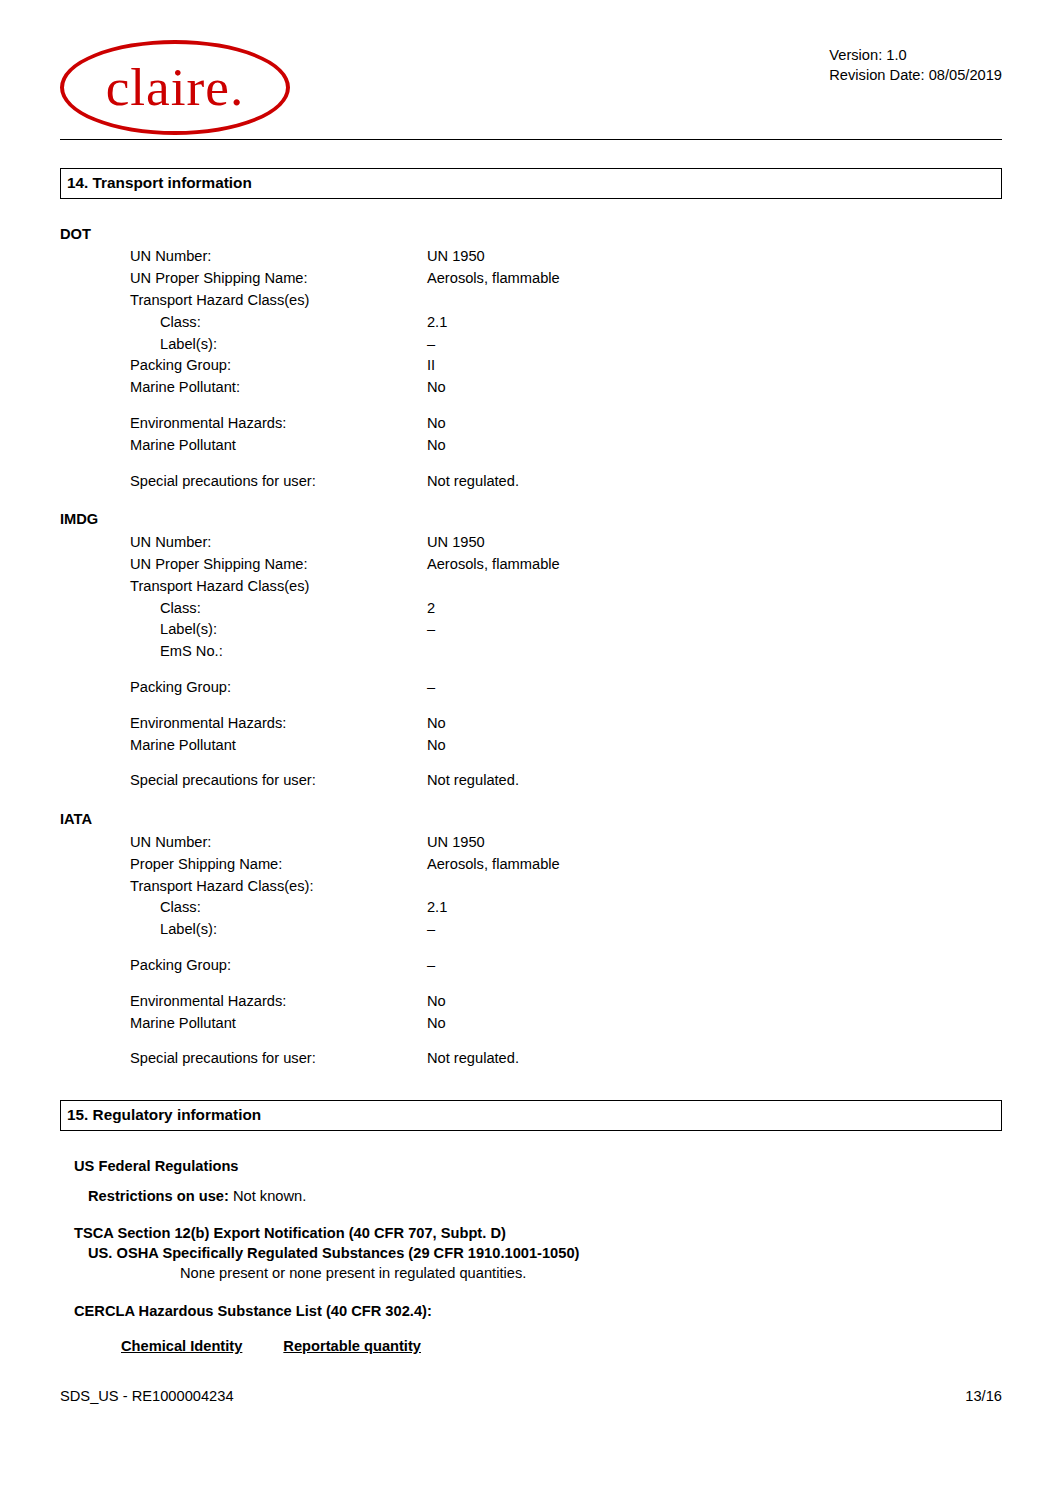claire.
Version: 1.0
Revision Date: 08/05/2019
14. Transport information
DOT
| UN Number: | UN 1950 |
| UN Proper Shipping Name: | Aerosols, flammable |
| Transport Hazard Class(es) | |
| Class: | 2.1 |
| Label(s): | – |
| Packing Group: | II |
| Marine Pollutant: | No |
| Environmental Hazards: | No |
| Marine Pollutant | No |
| Special precautions for user: | Not regulated. |
IMDG
| UN Number: | UN 1950 |
| UN Proper Shipping Name: | Aerosols, flammable |
| Transport Hazard Class(es) | |
| Class: | 2 |
| Label(s): | – |
| EmS No.: | |
| Packing Group: | – |
| Environmental Hazards: | No |
| Marine Pollutant | No |
| Special precautions for user: | Not regulated. |
IATA
| UN Number: | UN 1950 |
| Proper Shipping Name: | Aerosols, flammable |
| Transport Hazard Class(es): | |
| Class: | 2.1 |
| Label(s): | – |
| Packing Group: | – |
| Environmental Hazards: | No |
| Marine Pollutant | No |
| Special precautions for user: | Not regulated. |
15. Regulatory information
US Federal Regulations
Restrictions on use: Not known.
TSCA Section 12(b) Export Notification (40 CFR 707, Subpt. D)
US. OSHA Specifically Regulated Substances (29 CFR 1910.1001-1050)
None present or none present in regulated quantities.
CERCLA Hazardous Substance List (40 CFR 302.4):
| Chemical Identity | Reportable quantity |
SDS_US - RE1000004234
13/16